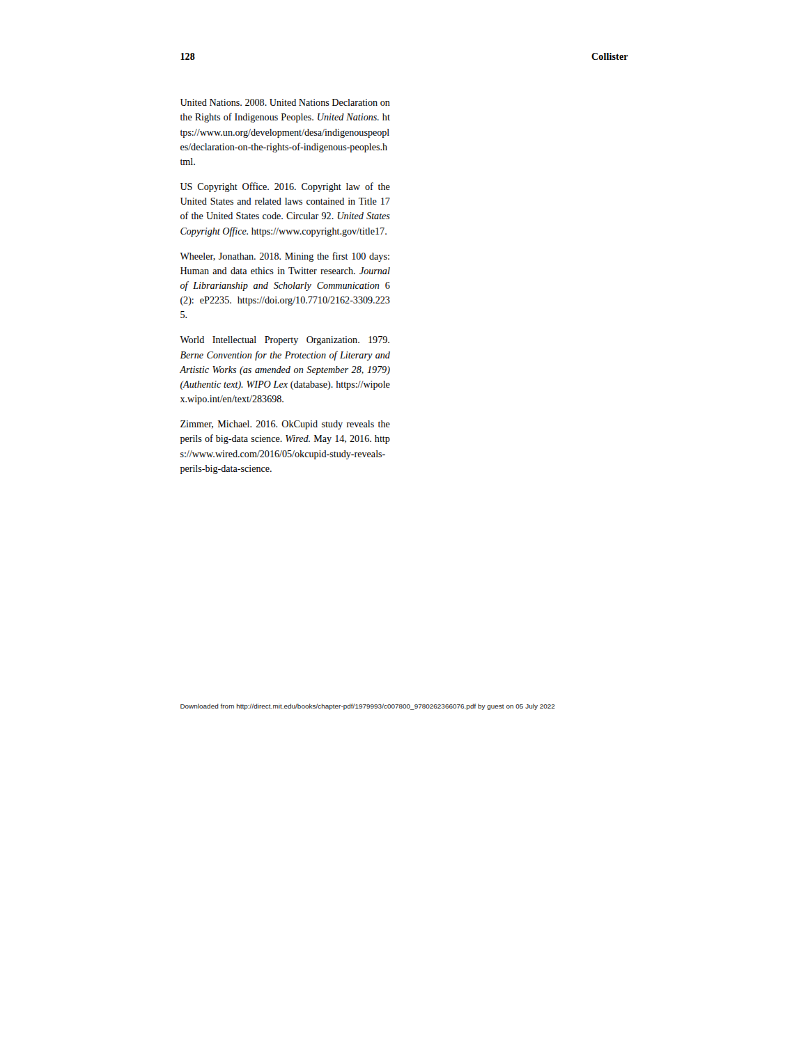128 Collister
United Nations. 2008. United Nations Declaration on the Rights of Indigenous Peoples. United Nations. https://www.un.org/development/desa/indigenouspeoples/declaration-on-the-rights-of-indigenous-peoples.html.
US Copyright Office. 2016. Copyright law of the United States and related laws contained in Title 17 of the United States code. Circular 92. United States Copyright Office. https://www.copyright.gov/title17.
Wheeler, Jonathan. 2018. Mining the first 100 days: Human and data ethics in Twitter research. Journal of Librarianship and Scholarly Communication 6 (2): eP2235. https://doi.org/10.7710/2162-3309.2235.
World Intellectual Property Organization. 1979. Berne Convention for the Protection of Literary and Artistic Works (as amended on September 28, 1979) (Authentic text). WIPO Lex (database). https://wipolex.wipo.int/en/text/283698.
Zimmer, Michael. 2016. OkCupid study reveals the perils of big-data science. Wired. May 14, 2016. https://www.wired.com/2016/05/okcupid-study-reveals-perils-big-data-science.
Downloaded from http://direct.mit.edu/books/chapter-pdf/1979993/c007800_9780262366076.pdf by guest on 05 July 2022